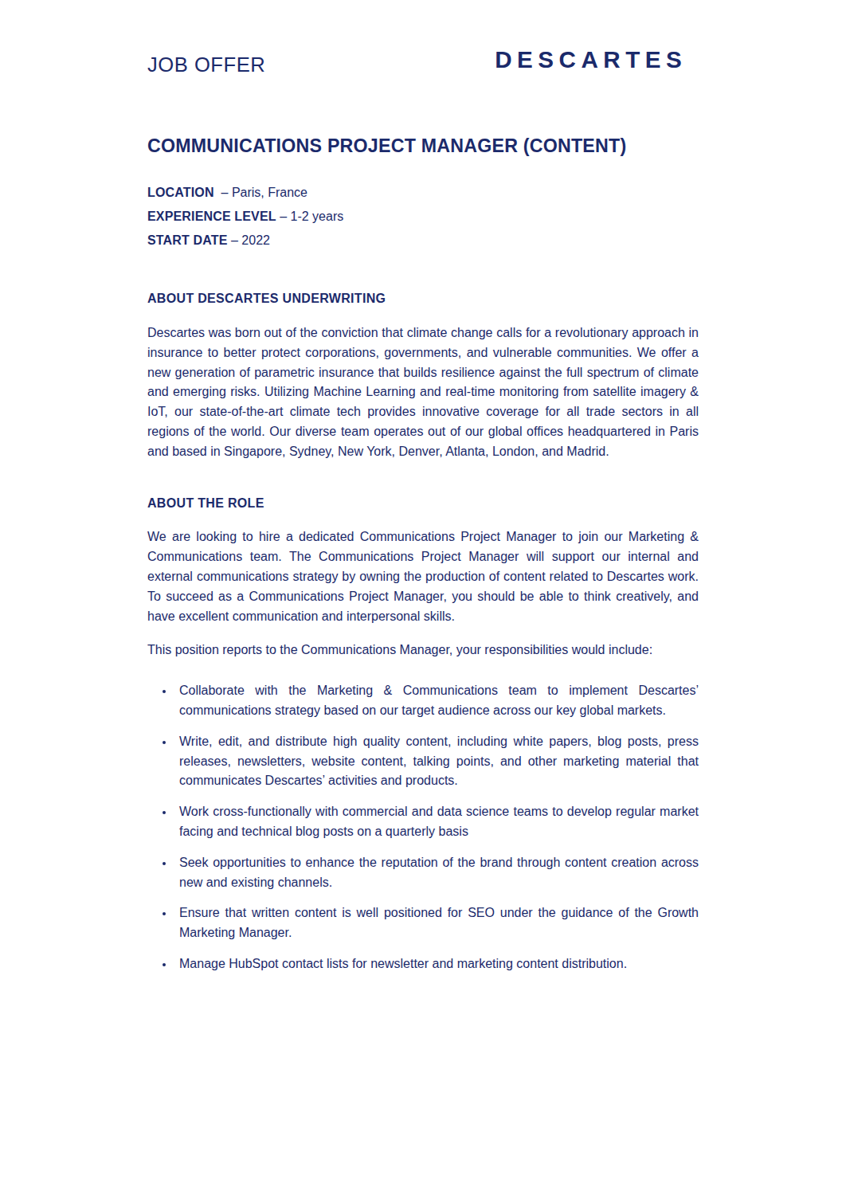JOB OFFER
DESCARTES
Communications Project Manager (Content)
LOCATION – Paris, France
EXPERIENCE LEVEL – 1-2 years
START DATE – 2022
About Descartes Underwriting
Descartes was born out of the conviction that climate change calls for a revolutionary approach in insurance to better protect corporations, governments, and vulnerable communities. We offer a new generation of parametric insurance that builds resilience against the full spectrum of climate and emerging risks. Utilizing Machine Learning and real-time monitoring from satellite imagery & IoT, our state-of-the-art climate tech provides innovative coverage for all trade sectors in all regions of the world. Our diverse team operates out of our global offices headquartered in Paris and based in Singapore, Sydney, New York, Denver, Atlanta, London, and Madrid.
About the Role
We are looking to hire a dedicated Communications Project Manager to join our Marketing & Communications team. The Communications Project Manager will support our internal and external communications strategy by owning the production of content related to Descartes work. To succeed as a Communications Project Manager, you should be able to think creatively, and have excellent communication and interpersonal skills.
This position reports to the Communications Manager, your responsibilities would include:
Collaborate with the Marketing & Communications team to implement Descartes’ communications strategy based on our target audience across our key global markets.
Write, edit, and distribute high quality content, including white papers, blog posts, press releases, newsletters, website content, talking points, and other marketing material that communicates Descartes’ activities and products.
Work cross-functionally with commercial and data science teams to develop regular market facing and technical blog posts on a quarterly basis
Seek opportunities to enhance the reputation of the brand through content creation across new and existing channels.
Ensure that written content is well positioned for SEO under the guidance of the Growth Marketing Manager.
Manage HubSpot contact lists for newsletter and marketing content distribution.